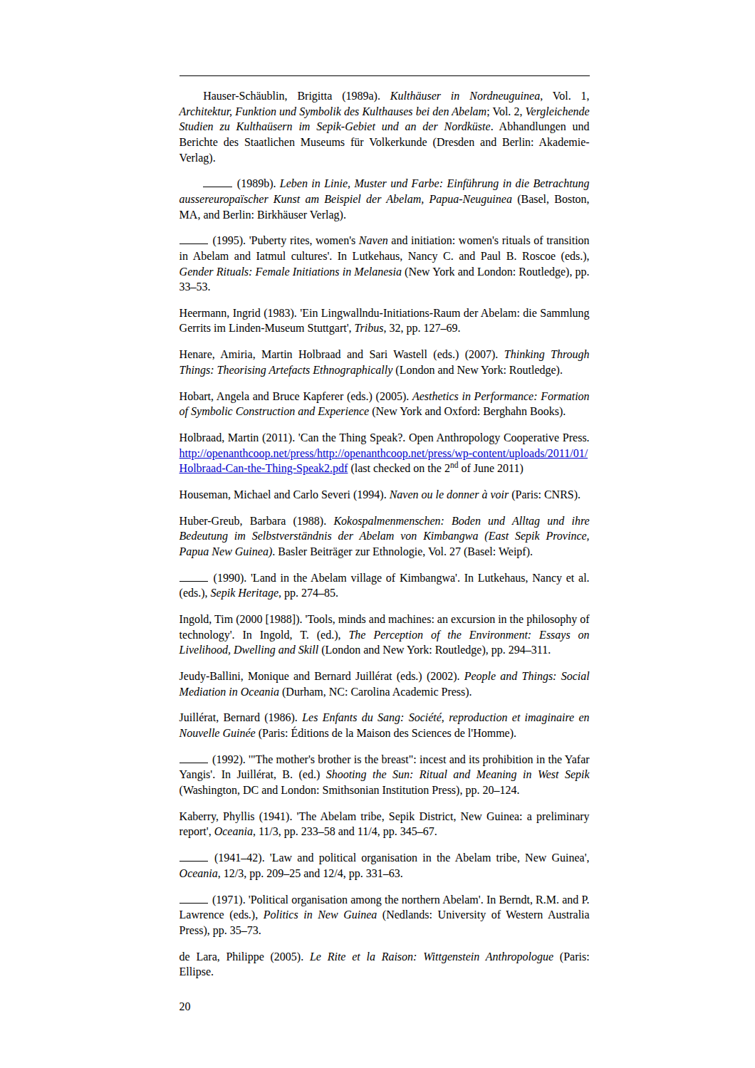Hauser-Schäublin, Brigitta (1989a). Kulthäuser in Nordneuguinea, Vol. 1, Architektur, Funktion und Symbolik des Kulthauses bei den Abelam; Vol. 2, Vergleichende Studien zu Kulthaüsern im Sepik-Gebiet und an der Nordküste. Abhandlungen und Berichte des Staatlichen Museums für Volkerkunde (Dresden and Berlin: Akademie-Verlag).
(1989b). Leben in Linie, Muster und Farbe: Einführung in die Betrachtung aussereuropaïscher Kunst am Beispiel der Abelam, Papua-Neuguinea (Basel, Boston, MA, and Berlin: Birkhäuser Verlag).
(1995). 'Puberty rites, women's Naven and initiation: women's rituals of transition in Abelam and Iatmul cultures'. In Lutkehaus, Nancy C. and Paul B. Roscoe (eds.), Gender Rituals: Female Initiations in Melanesia (New York and London: Routledge), pp. 33–53.
Heermann, Ingrid (1983). 'Ein Lingwallndu-Initiations-Raum der Abelam: die Sammlung Gerrits im Linden-Museum Stuttgart', Tribus, 32, pp. 127–69.
Henare, Amiria, Martin Holbraad and Sari Wastell (eds.) (2007). Thinking Through Things: Theorising Artefacts Ethnographically (London and New York: Routledge).
Hobart, Angela and Bruce Kapferer (eds.) (2005). Aesthetics in Performance: Formation of Symbolic Construction and Experience (New York and Oxford: Berghahn Books).
Holbraad, Martin (2011). 'Can the Thing Speak?. Open Anthropology Cooperative Press. http://openanthcoop.net/press/http://openanthcoop.net/press/wp-content/uploads/2011/01/Holbraad-Can-the-Thing-Speak2.pdf (last checked on the 2nd of June 2011)
Houseman, Michael and Carlo Severi (1994). Naven ou le donner à voir (Paris: CNRS).
Huber-Greub, Barbara (1988). Kokospalmenmenschen: Boden und Alltag und ihre Bedeutung im Selbstverständnis der Abelam von Kimbangwa (East Sepik Province, Papua New Guinea). Basler Beiträger zur Ethnologie, Vol. 27 (Basel: Weipf).
(1990). 'Land in the Abelam village of Kimbangwa'. In Lutkehaus, Nancy et al. (eds.), Sepik Heritage, pp. 274–85.
Ingold, Tim (2000 [1988]). 'Tools, minds and machines: an excursion in the philosophy of technology'. In Ingold, T. (ed.), The Perception of the Environment: Essays on Livelihood, Dwelling and Skill (London and New York: Routledge), pp. 294–311.
Jeudy-Ballini, Monique and Bernard Juillérat (eds.) (2002). People and Things: Social Mediation in Oceania (Durham, NC: Carolina Academic Press).
Juillérat, Bernard (1986). Les Enfants du Sang: Société, reproduction et imaginaire en Nouvelle Guinée (Paris: Éditions de la Maison des Sciences de l'Homme).
(1992). '"The mother's brother is the breast": incest and its prohibition in the Yafar Yangis'. In Juillérat, B. (ed.) Shooting the Sun: Ritual and Meaning in West Sepik (Washington, DC and London: Smithsonian Institution Press), pp. 20–124.
Kaberry, Phyllis (1941). 'The Abelam tribe, Sepik District, New Guinea: a preliminary report', Oceania, 11/3, pp. 233–58 and 11/4, pp. 345–67.
(1941–42). 'Law and political organisation in the Abelam tribe, New Guinea', Oceania, 12/3, pp. 209–25 and 12/4, pp. 331–63.
(1971). 'Political organisation among the northern Abelam'. In Berndt, R.M. and P. Lawrence (eds.), Politics in New Guinea (Nedlands: University of Western Australia Press), pp. 35–73.
de Lara, Philippe (2005). Le Rite et la Raison: Wittgenstein Anthropologue (Paris: Ellipse.
20